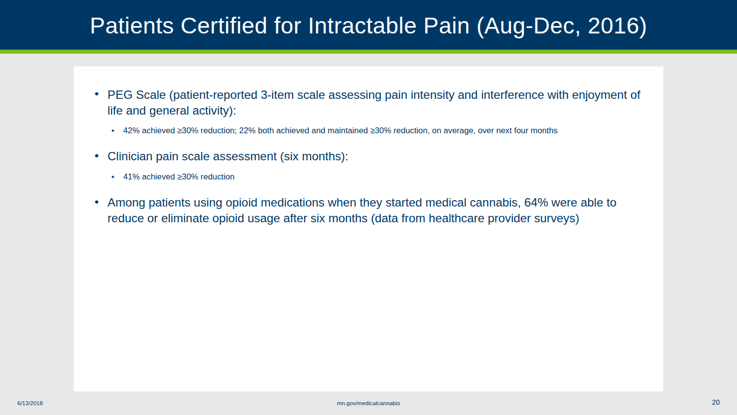Patients Certified for Intractable Pain (Aug-Dec, 2016)
PEG Scale (patient-reported 3-item scale assessing pain intensity and interference with enjoyment of life and general activity):
42% achieved ≥30% reduction; 22% both achieved and maintained ≥30% reduction, on average, over next four months
Clinician pain scale assessment (six months):
41% achieved ≥30% reduction
Among patients using opioid medications when they started medical cannabis, 64% were able to reduce or eliminate opioid usage after six months (data from healthcare provider surveys)
6/13/2018
mn.gov/medicalcannabis
20